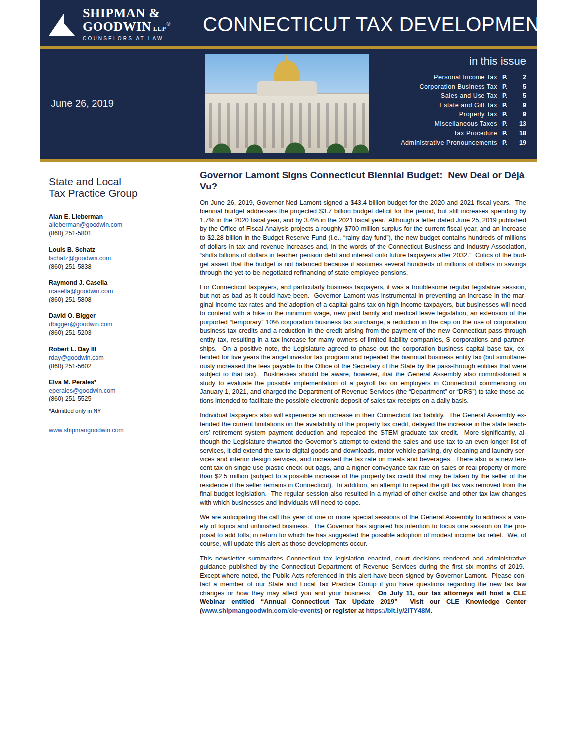SHIPMAN &
GOODWIN LLP®
COUNSELORS AT LAW
CONNECTICUT TAX DEVELOPMENTS
June 26, 2019
in this issue
| Personal Income Tax | P. | 2 |
| Corporation Business Tax | P. | 5 |
| Sales and Use Tax | P. | 5 |
| Estate and Gift Tax | P. | 9 |
| Property Tax | P. | 9 |
| Miscellaneous Taxes | P. | 13 |
| Tax Procedure | P. | 18 |
| Administrative Pronouncements | P. | 19 |
State and Local
Tax Practice Group
Alan E. Lieberman
alieberman@goodwin.com
(860) 251-5801
Louis B. Schatz
lschatz@goodwin.com
(860) 251-5838
Raymond J. Casella
rcasella@goodwin.com
(860) 251-5808
David O. Bigger
dbigger@goodwin.com
(860) 251-5203
Robert L. Day III
rday@goodwin.com
(860) 251-5602
Elva M. Perales*
eperales@goodwin.com
(860) 251-5525
*Admitted only in NY
www.shipmangoodwin.com
Governor Lamont Signs Connecticut Biennial Budget: New Deal or Déjà Vu?
On June 26, 2019, Governor Ned Lamont signed a $43.4 billion budget for the 2020 and 2021 fiscal years. The biennial budget addresses the projected $3.7 billion budget deficit for the period, but still increases spending by 1.7% in the 2020 fiscal year, and by 3.4% in the 2021 fiscal year. Although a letter dated June 25, 2019 published by the Office of Fiscal Analysis projects a roughly $700 million surplus for the current fiscal year, and an increase to $2.28 billion in the Budget Reserve Fund (i.e., “rainy day fund”), the new budget contains hundreds of millions of dollars in tax and revenue increases and, in the words of the Connecticut Business and Industry Association, “shifts billions of dollars in teacher pension debt and interest onto future taxpayers after 2032.” Critics of the budget assert that the budget is not balanced because it assumes several hundreds of millions of dollars in savings through the yet-to-be-negotiated refinancing of state employee pensions.
For Connecticut taxpayers, and particularly business taxpayers, it was a troublesome regular legislative session, but not as bad as it could have been. Governor Lamont was instrumental in preventing an increase in the marginal income tax rates and the adoption of a capital gains tax on high income taxpayers, but businesses will need to contend with a hike in the minimum wage, new paid family and medical leave legislation, an extension of the purported “temporary” 10% corporation business tax surcharge, a reduction in the cap on the use of corporation business tax credits and a reduction in the credit arising from the payment of the new Connecticut pass-through entity tax, resulting in a tax increase for many owners of limited liability companies, S corporations and partnerships. On a positive note, the Legislature agreed to phase out the corporation business capital base tax, extended for five years the angel investor tax program and repealed the biannual business entity tax (but simultaneously increased the fees payable to the Office of the Secretary of the State by the pass-through entities that were subject to that tax). Businesses should be aware, however, that the General Assembly also commissioned a study to evaluate the possible implementation of a payroll tax on employers in Connecticut commencing on January 1, 2021, and charged the Department of Revenue Services (the “Department” or “DRS”) to take those actions intended to facilitate the possible electronic deposit of sales tax receipts on a daily basis.
Individual taxpayers also will experience an increase in their Connecticut tax liability. The General Assembly extended the current limitations on the availability of the property tax credit, delayed the increase in the state teachers’ retirement system payment deduction and repealed the STEM graduate tax credit. More significantly, although the Legislature thwarted the Governor’s attempt to extend the sales and use tax to an even longer list of services, it did extend the tax to digital goods and downloads, motor vehicle parking, dry cleaning and laundry services and interior design services, and increased the tax rate on meals and beverages. There also is a new ten-cent tax on single use plastic check-out bags, and a higher conveyance tax rate on sales of real property of more than $2.5 million (subject to a possible increase of the property tax credit that may be taken by the seller of the residence if the seller remains in Connecticut). In addition, an attempt to repeal the gift tax was removed from the final budget legislation. The regular session also resulted in a myriad of other excise and other tax law changes with which businesses and individuals will need to cope.
We are anticipating the call this year of one or more special sessions of the General Assembly to address a variety of topics and unfinished business. The Governor has signaled his intention to focus one session on the proposal to add tolls, in return for which he has suggested the possible adoption of modest income tax relief. We, of course, will update this alert as those developments occur.
This newsletter summarizes Connecticut tax legislation enacted, court decisions rendered and administrative guidance published by the Connecticut Department of Revenue Services during the first six months of 2019. Except where noted, the Public Acts referenced in this alert have been signed by Governor Lamont. Please contact a member of our State and Local Tax Practice Group if you have questions regarding the new tax law changes or how they may affect you and your business. On July 11, our tax attorneys will host a CLE Webinar entitled “Annual Connecticut Tax Update 2019” Visit our CLE Knowledge Center (www.shipmangoodwin.com/cle-events) or register at https://bit.ly/2ITY48M.